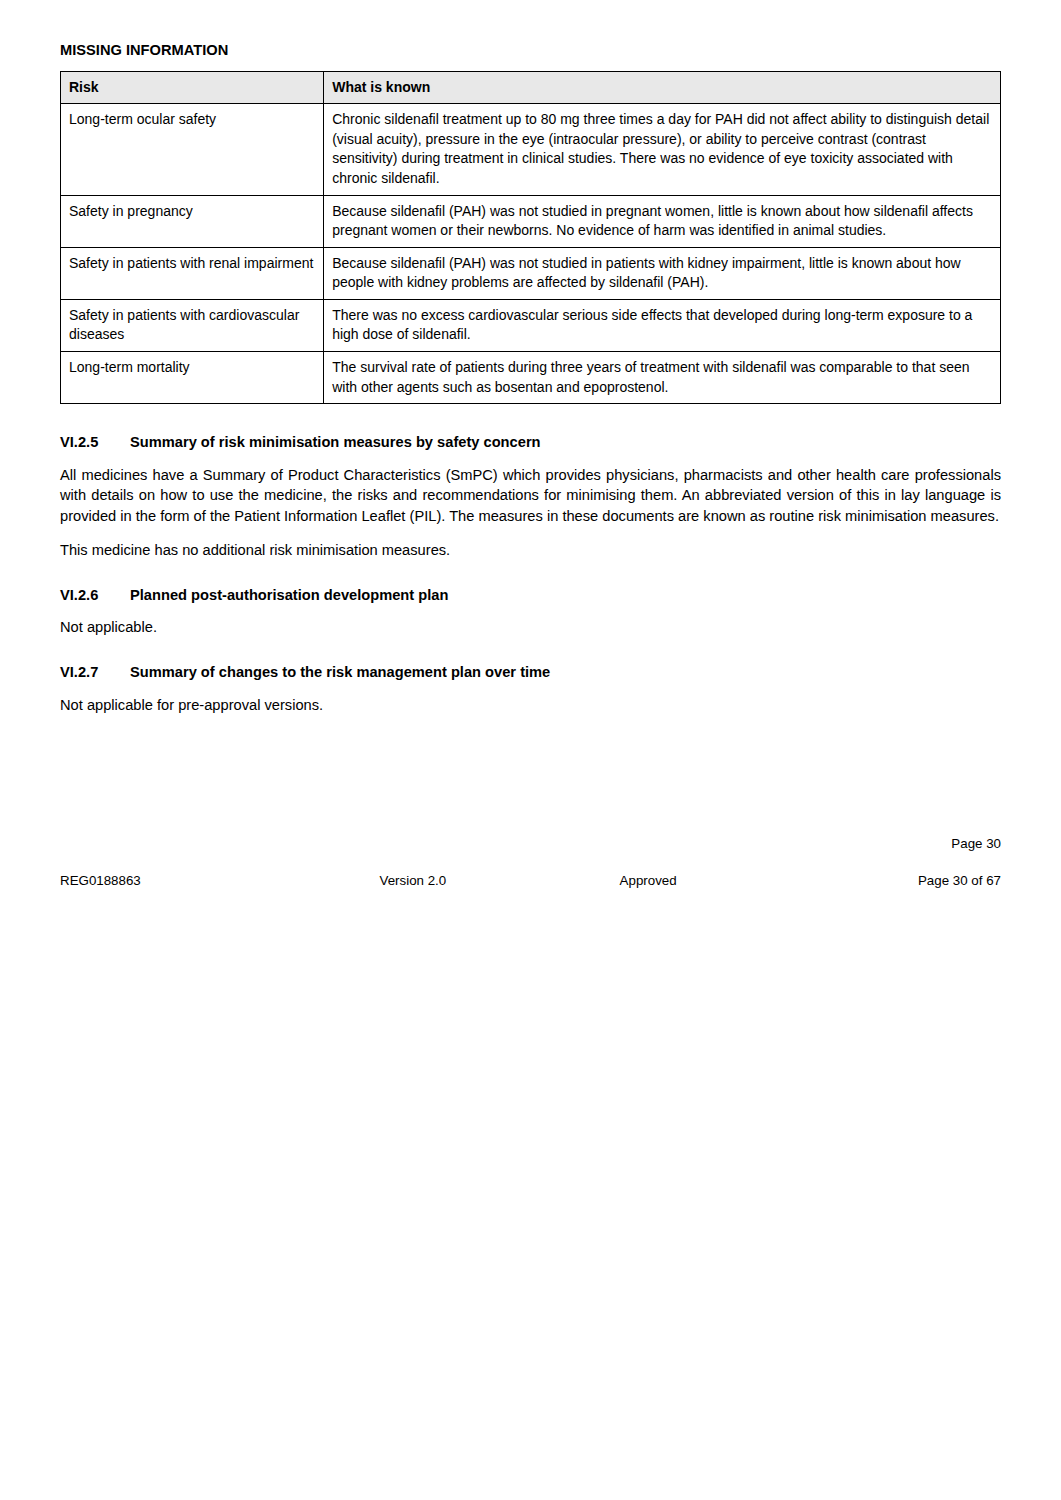MISSING INFORMATION
| Risk | What is known |
| --- | --- |
| Long-term ocular safety | Chronic sildenafil treatment up to 80 mg three times a day for PAH did not affect ability to distinguish detail (visual acuity), pressure in the eye (intraocular pressure), or ability to perceive contrast (contrast sensitivity) during treatment in clinical studies. There was no evidence of eye toxicity associated with chronic sildenafil. |
| Safety in pregnancy | Because sildenafil (PAH) was not studied in pregnant women, little is known about how sildenafil affects pregnant women or their newborns. No evidence of harm was identified in animal studies. |
| Safety in patients with renal impairment | Because sildenafil (PAH) was not studied in patients with kidney impairment, little is known about how people with kidney problems are affected by sildenafil (PAH). |
| Safety in patients with cardiovascular diseases | There was no excess cardiovascular serious side effects that developed during long-term exposure to a high dose of sildenafil. |
| Long-term mortality | The survival rate of patients during three years of treatment with sildenafil was comparable to that seen with other agents such as bosentan and epoprostenol. |
VI.2.5 Summary of risk minimisation measures by safety concern
All medicines have a Summary of Product Characteristics (SmPC) which provides physicians, pharmacists and other health care professionals with details on how to use the medicine, the risks and recommendations for minimising them. An abbreviated version of this in lay language is provided in the form of the Patient Information Leaflet (PIL). The measures in these documents are known as routine risk minimisation measures.
This medicine has no additional risk minimisation measures.
VI.2.6 Planned post-authorisation development plan
Not applicable.
VI.2.7 Summary of changes to the risk management plan over time
Not applicable for pre-approval versions.
Page 30
| REG0188863 | Version 2.0 | Approved | Page 30 of 67 |